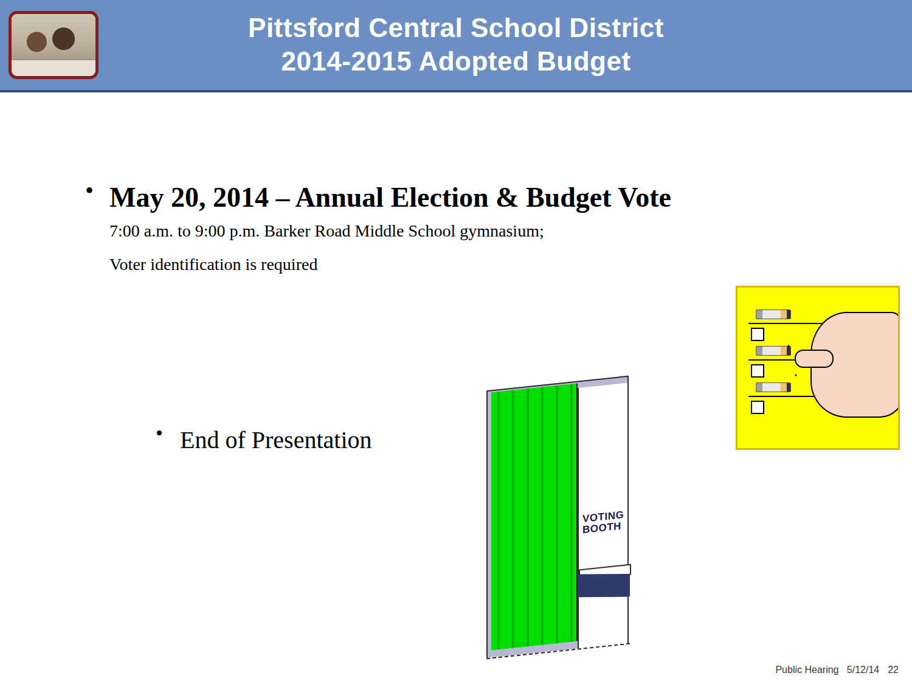Pittsford Central School District
2014-2015 Adopted Budget
May 20, 2014 – Annual Election & Budget Vote
7:00 a.m. to 9:00 p.m. Barker Road Middle School gymnasium;
Voter identification is required
End of Presentation
VOTING
BOOTH
Public Hearing 5/12/1422